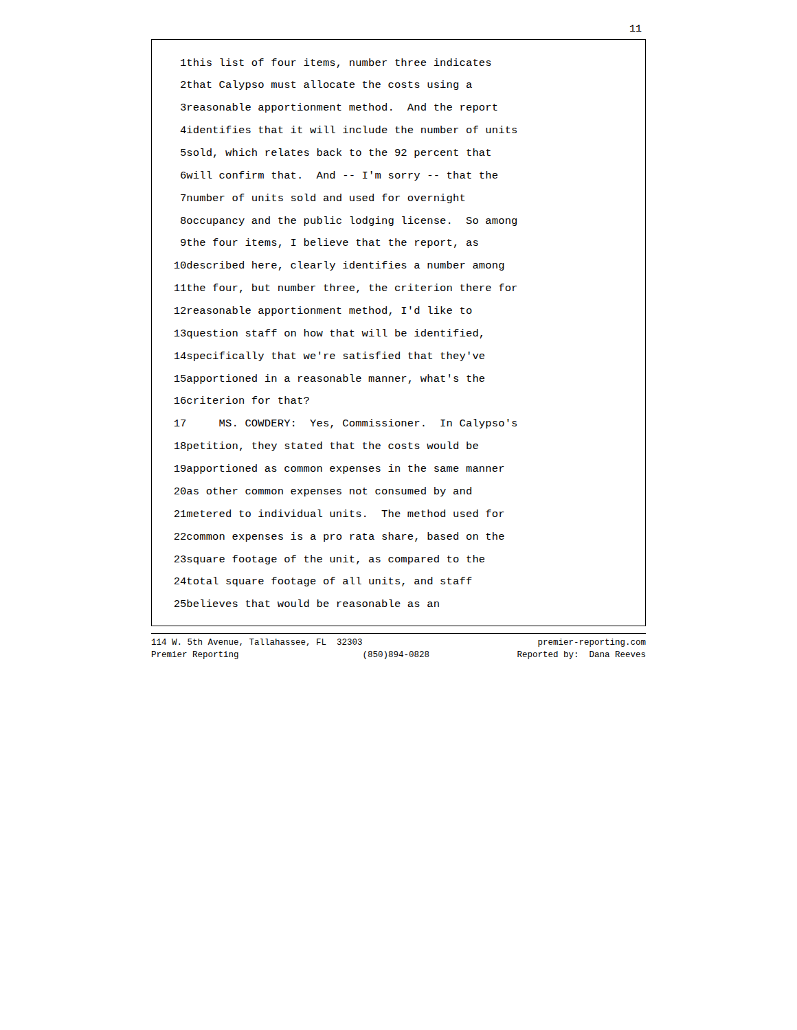11
| 1 | this list of four items, number three indicates |
| 2 | that Calypso must allocate the costs using a |
| 3 | reasonable apportionment method. And the report |
| 4 | identifies that it will include the number of units |
| 5 | sold, which relates back to the 92 percent that |
| 6 | will confirm that. And -- I'm sorry -- that the |
| 7 | number of units sold and used for overnight |
| 8 | occupancy and the public lodging license. So among |
| 9 | the four items, I believe that the report, as |
| 10 | described here, clearly identifies a number among |
| 11 | the four, but number three, the criterion there for |
| 12 | reasonable apportionment method, I'd like to |
| 13 | question staff on how that will be identified, |
| 14 | specifically that we're satisfied that they've |
| 15 | apportioned in a reasonable manner, what's the |
| 16 | criterion for that? |
| 17 | MS. COWDERY: Yes, Commissioner. In Calypso's |
| 18 | petition, they stated that the costs would be |
| 19 | apportioned as common expenses in the same manner |
| 20 | as other common expenses not consumed by and |
| 21 | metered to individual units. The method used for |
| 22 | common expenses is a pro rata share, based on the |
| 23 | square footage of the unit, as compared to the |
| 24 | total square footage of all units, and staff |
| 25 | believes that would be reasonable as an |
114 W. 5th Avenue, Tallahassee, FL 32303 Premier Reporting (850)894-0828
premier-reporting.com Reported by: Dana Reeves